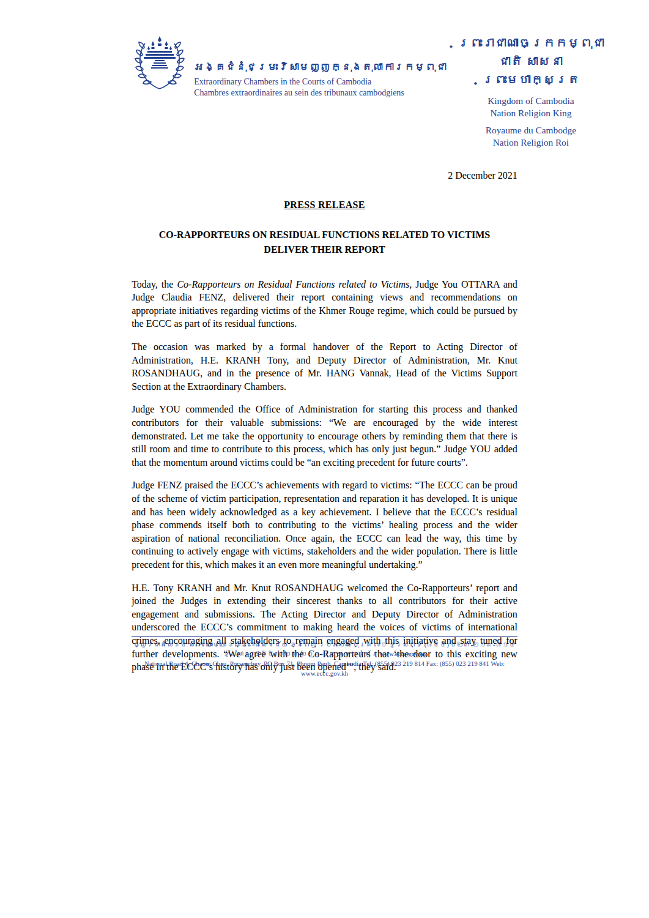អង្គជំនុំជម្រះវិសាមញ្ញក្នុងតុលាការកម្ពុជា
Extraordinary Chambers in the Courts of Cambodia
Chambres extraordinaires au sein des tribunaux cambodgiens
ព្រះរាជាណាចក្រកម្ពុជា ជាតិ សាសនា ព្រះមហាក្សត្រ
Kingdom of Cambodia
Nation Religion King
Royaume du Cambodge
Nation Religion Roi
2 December 2021
PRESS RELEASE
CO-RAPPORTEURS ON RESIDUAL FUNCTIONS RELATED TO VICTIMS
DELIVER THEIR REPORT
Today, the Co-Rapporteurs on Residual Functions related to Victims, Judge You OTTARA and Judge Claudia FENZ, delivered their report containing views and recommendations on appropriate initiatives regarding victims of the Khmer Rouge regime, which could be pursued by the ECCC as part of its residual functions.
The occasion was marked by a formal handover of the Report to Acting Director of Administration, H.E. KRANH Tony, and Deputy Director of Administration, Mr. Knut ROSANDHAUG, and in the presence of Mr. HANG Vannak, Head of the Victims Support Section at the Extraordinary Chambers.
Judge YOU commended the Office of Administration for starting this process and thanked contributors for their valuable submissions: “We are encouraged by the wide interest demonstrated. Let me take the opportunity to encourage others by reminding them that there is still room and time to contribute to this process, which has only just begun.” Judge YOU added that the momentum around victims could be “an exciting precedent for future courts”.
Judge FENZ praised the ECCC’s achievements with regard to victims: “The ECCC can be proud of the scheme of victim participation, representation and reparation it has developed. It is unique and has been widely acknowledged as a key achievement. I believe that the ECCC’s residual phase commends itself both to contributing to the victims’ healing process and the wider aspiration of national reconciliation. Once again, the ECCC can lead the way, this time by continuing to actively engage with victims, stakeholders and the wider population. There is little precedent for this, which makes it an even more meaningful undertaking.”
H.E. Tony KRANH and Mr. Knut ROSANDHAUG welcomed the Co-Rapporteurs’ report and joined the Judges in extending their sincerest thanks to all contributors for their active engagement and submissions. The Acting Director and Deputy Director of Administration underscored the ECCC’s commitment to making heard the voices of victims of international crimes, encouraging all stakeholders to remain engaged with this initiative and stay tuned for further developments. “We agree with the Co-Rapporteurs that ‘the door to this exciting new phase in the ECCC’s history has only just been opened’”, they said.
ផ្លូវជាតិលេខ៤ ស/ក ចោមចៅ ខណ្ឌពោធិ៍សែនជ័យ ភ្នំពេញ ប្រអប់សំបុត្រ ៧១ ទូរស័ព្ទ (៨៥៥) ០២៣-២១៩-៨១៤ ទូរសារ (៨៥៥) ០២៣-២១៩-៨៤១ គេហទំព័រ www.eccc.gov.kh
National Road 4, Chaom Chau, Porsenchey, PO Box 71, Phnom Penh, Cambodia Tel: (855) 023 219 814 Fax: (855) 023 219 841 Web: www.eccc.gov.kh